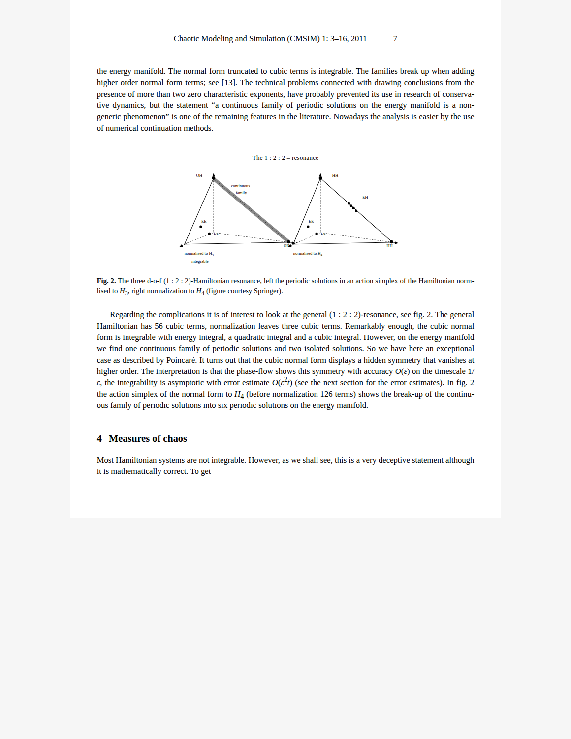Chaotic Modeling and Simulation (CMSIM) 1: 3–16, 2011 7
the energy manifold. The normal form truncated to cubic terms is integrable. The families break up when adding higher order normal form terms; see [13]. The technical problems connected with drawing conclusions from the presence of more than two zero characteristic exponents, have probably prevented its use in research of conservative dynamics, but the statement “a continuous family of periodic solutions on the energy manifold is a non-generic phenomenon” is one of the remaining features in the literature. Nowadays the analysis is easier by the use of numerical continuation methods.
The 1 : 2 : 2 – resonance
OH OH EE EE continuous family normalised to H3 integrable HH HH EE EE EH normalised to H4
Fig. 2. The three d-o-f (1 : 2 : 2)-Hamiltonian resonance, left the periodic solutions in an action simplex of the Hamiltonian normlised to H3, right normalization to H4 (figure courtesy Springer).
Regarding the complications it is of interest to look at the general (1 : 2 : 2)-resonance, see fig. 2. The general Hamiltonian has 56 cubic terms, normalization leaves three cubic terms. Remarkably enough, the cubic normal form is integrable with energy integral, a quadratic integral and a cubic integral. However, on the energy manifold we find one continuous family of periodic solutions and two isolated solutions. So we have here an exceptional case as described by Poincaré. It turns out that the cubic normal form displays a hidden symmetry that vanishes at higher order. The interpretation is that the phase-flow shows this symmetry with accuracy O(ε) on the timescale 1/ε, the integrability is asymptotic with error estimate O(ε2t) (see the next section for the error estimates). In fig. 2 the action simplex of the normal form to H4 (before normalization 126 terms) shows the break-up of the continuous family of periodic solutions into six periodic solutions on the energy manifold.
4 Measures of chaos
Most Hamiltonian systems are not integrable. However, as we shall see, this is a very deceptive statement although it is mathematically correct. To get